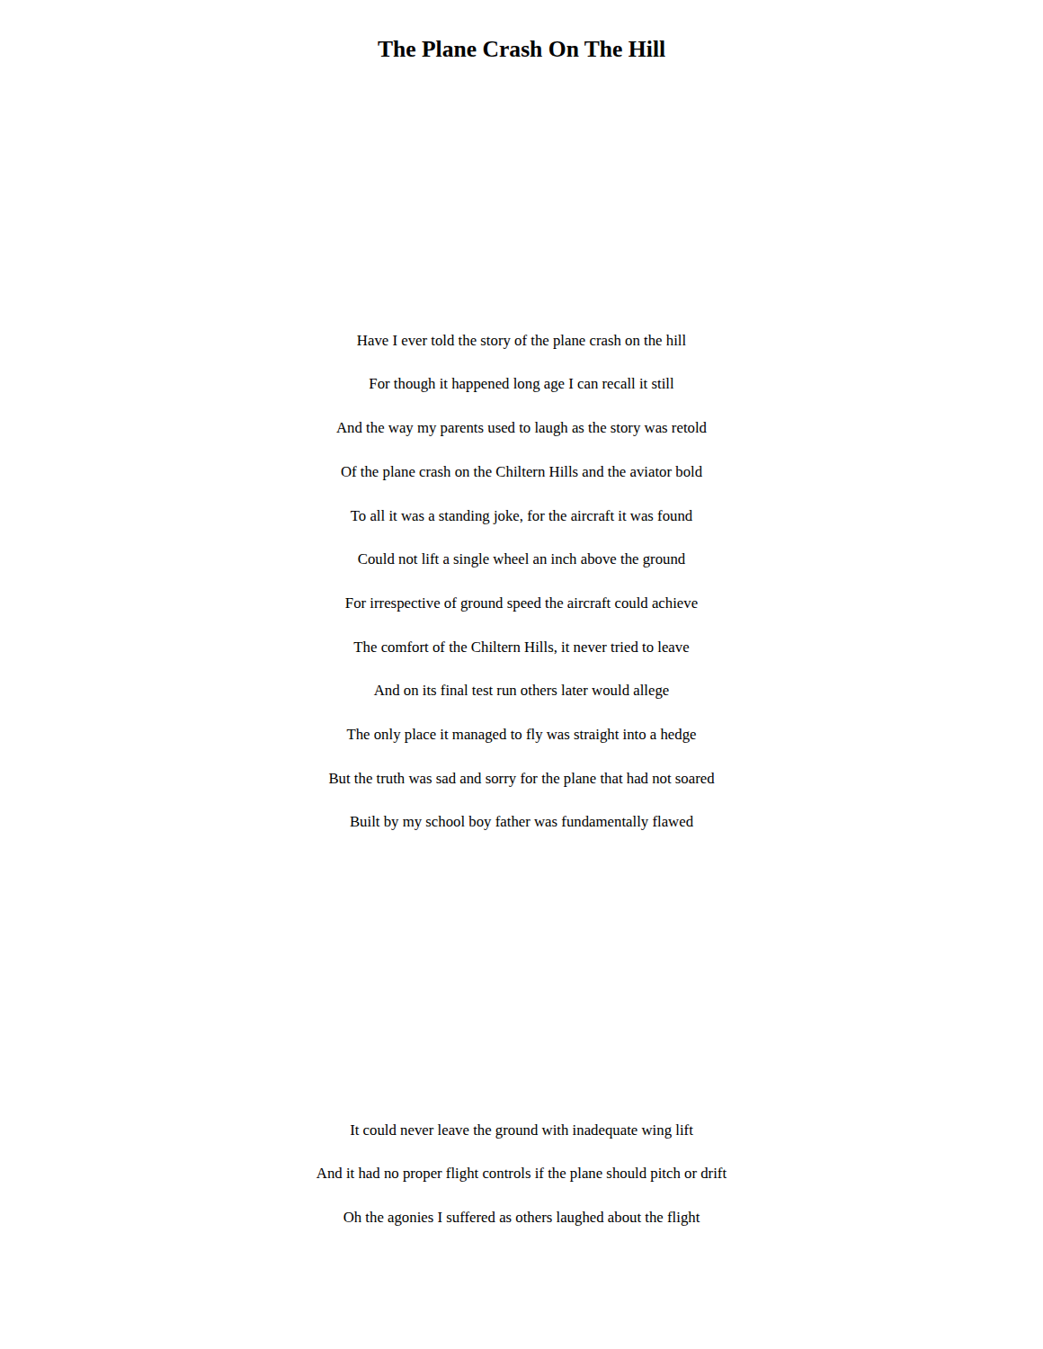The Plane Crash On The Hill
Have I ever told the story of the plane crash on the hill
For though it happened long age I can recall it still
And the way my parents used to laugh as the story was retold
Of the plane crash on the Chiltern Hills and the aviator bold
To all it was a standing joke, for the aircraft it was found
Could not lift a single wheel an inch above the ground
For irrespective of ground speed the aircraft could achieve
The comfort of the Chiltern Hills, it never tried to leave
And on its final test run others later would allege
The only place it managed to fly was straight into a hedge
But the truth was sad and sorry for the plane that had not soared
Built by my school boy father was fundamentally flawed
It could never leave the ground with inadequate wing lift
And it had no proper flight controls if the plane should pitch or drift
Oh the agonies I suffered as others laughed about the flight